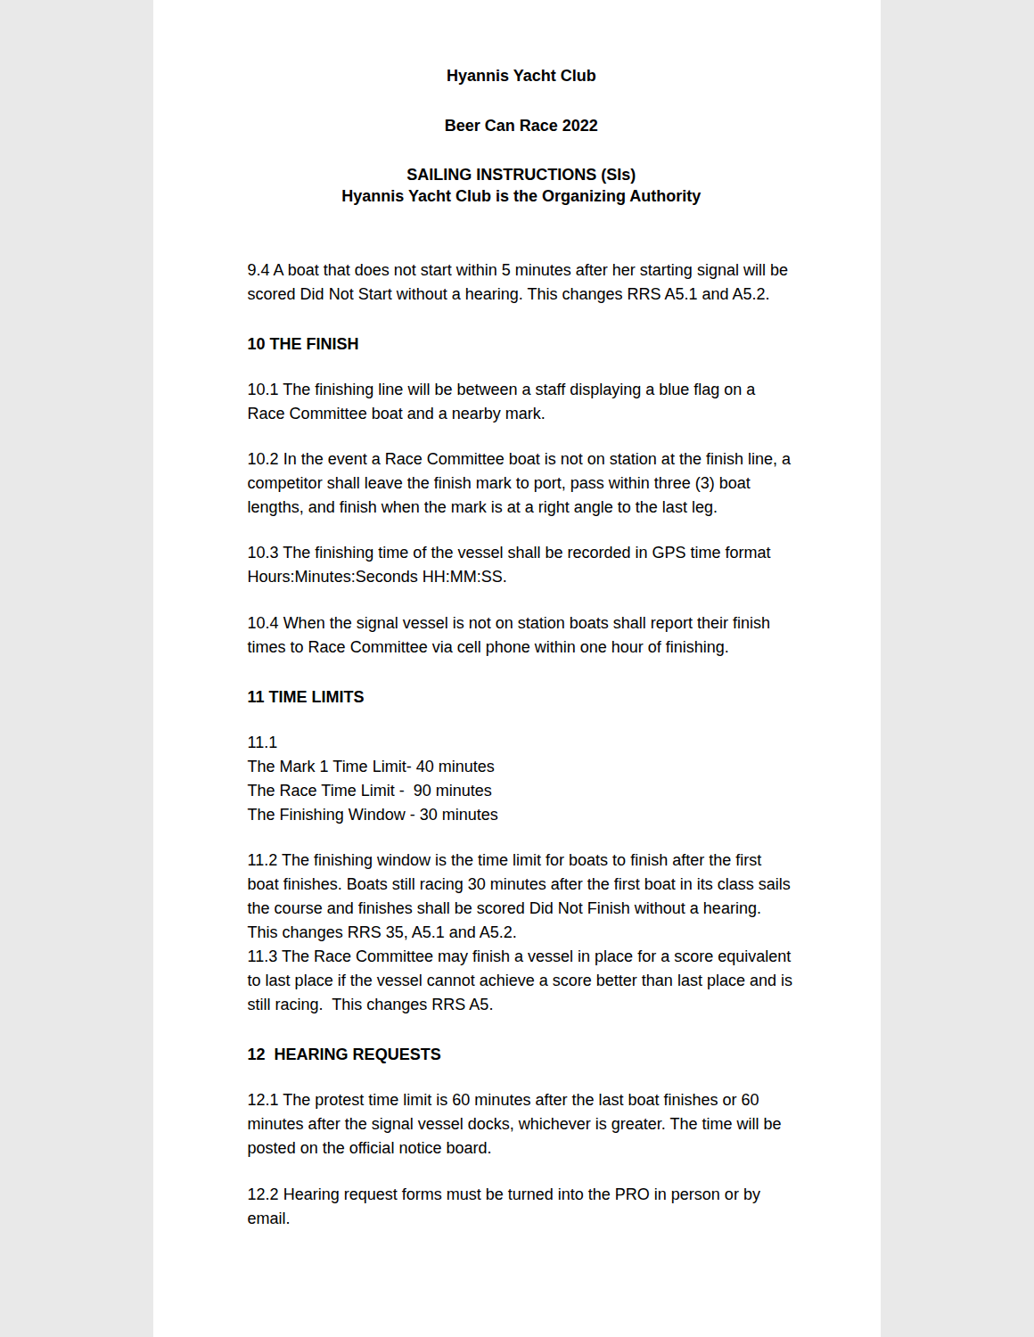Hyannis Yacht Club
Beer Can Race 2022
SAILING INSTRUCTIONS (SIs)
Hyannis Yacht Club is the Organizing Authority
9.4 A boat that does not start within 5 minutes after her starting signal will be scored Did Not Start without a hearing. This changes RRS A5.1 and A5.2.
10 THE FINISH
10.1 The finishing line will be between a staff displaying a blue flag on a Race Committee boat and a nearby mark.
10.2 In the event a Race Committee boat is not on station at the finish line, a competitor shall leave the finish mark to port, pass within three (3) boat lengths, and finish when the mark is at a right angle to the last leg.
10.3 The finishing time of the vessel shall be recorded in GPS time format Hours:Minutes:Seconds HH:MM:SS.
10.4 When the signal vessel is not on station boats shall report their finish times to Race Committee via cell phone within one hour of finishing.
11 TIME LIMITS
11.1
The Mark 1 Time Limit- 40 minutes
The Race Time Limit - 90 minutes
The Finishing Window - 30 minutes
11.2 The finishing window is the time limit for boats to finish after the first boat finishes. Boats still racing 30 minutes after the first boat in its class sails the course and finishes shall be scored Did Not Finish without a hearing. This changes RRS 35, A5.1 and A5.2.
11.3 The Race Committee may finish a vessel in place for a score equivalent to last place if the vessel cannot achieve a score better than last place and is still racing. This changes RRS A5.
12 HEARING REQUESTS
12.1 The protest time limit is 60 minutes after the last boat finishes or 60 minutes after the signal vessel docks, whichever is greater. The time will be posted on the official notice board.
12.2 Hearing request forms must be turned into the PRO in person or by email.